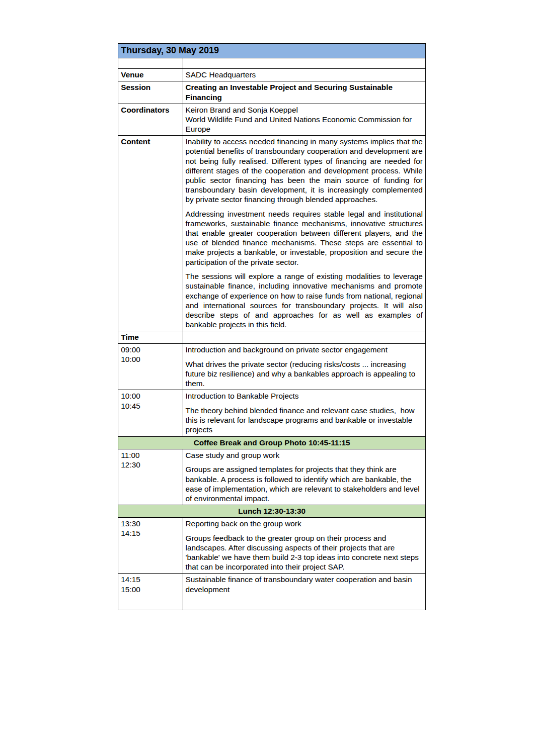| Thursday, 30 May 2019 |
| Venue | SADC Headquarters |
| Session | Creating an Investable Project and Securing Sustainable Financing |
| Coordinators | Keiron Brand and Sonja Koeppel World Wildlife Fund and United Nations Economic Commission for Europe |
| Content | Inability to access needed financing in many systems implies that the potential benefits of transboundary cooperation and development are not being fully realised. Different types of financing are needed for different stages of the cooperation and development process. While public sector financing has been the main source of funding for transboundary basin development, it is increasingly complemented by private sector financing through blended approaches. Addressing investment needs requires stable legal and institutional frameworks, sustainable finance mechanisms, innovative structures that enable greater cooperation between different players, and the use of blended finance mechanisms. These steps are essential to make projects a bankable, or investable, proposition and secure the participation of the private sector. The sessions will explore a range of existing modalities to leverage sustainable finance, including innovative mechanisms and promote exchange of experience on how to raise funds from national, regional and international sources for transboundary projects. It will also describe steps of and approaches for as well as examples of bankable projects in this field. |
| Time | |
| 09:00 10:00 | Introduction and background on private sector engagement What drives the private sector (reducing risks/costs ... increasing future biz resilience) and why a bankables approach is appealing to them. |
| 10:00 10:45 | Introduction to Bankable Projects The theory behind blended finance and relevant case studies, how this is relevant for landscape programs and bankable or investable projects |
| Coffee Break and Group Photo 10:45-11:15 |
| 11:00 12:30 | Case study and group work Groups are assigned templates for projects that they think are bankable. A process is followed to identify which are bankable, the ease of implementation, which are relevant to stakeholders and level of environmental impact. |
| Lunch 12:30-13:30 |
| 13:30 14:15 | Reporting back on the group work Groups feedback to the greater group on their process and landscapes. After discussing aspects of their projects that are 'bankable' we have them build 2-3 top ideas into concrete next steps that can be incorporated into their project SAP. |
| 14:15 15:00 | Sustainable finance of transboundary water cooperation and basin development |